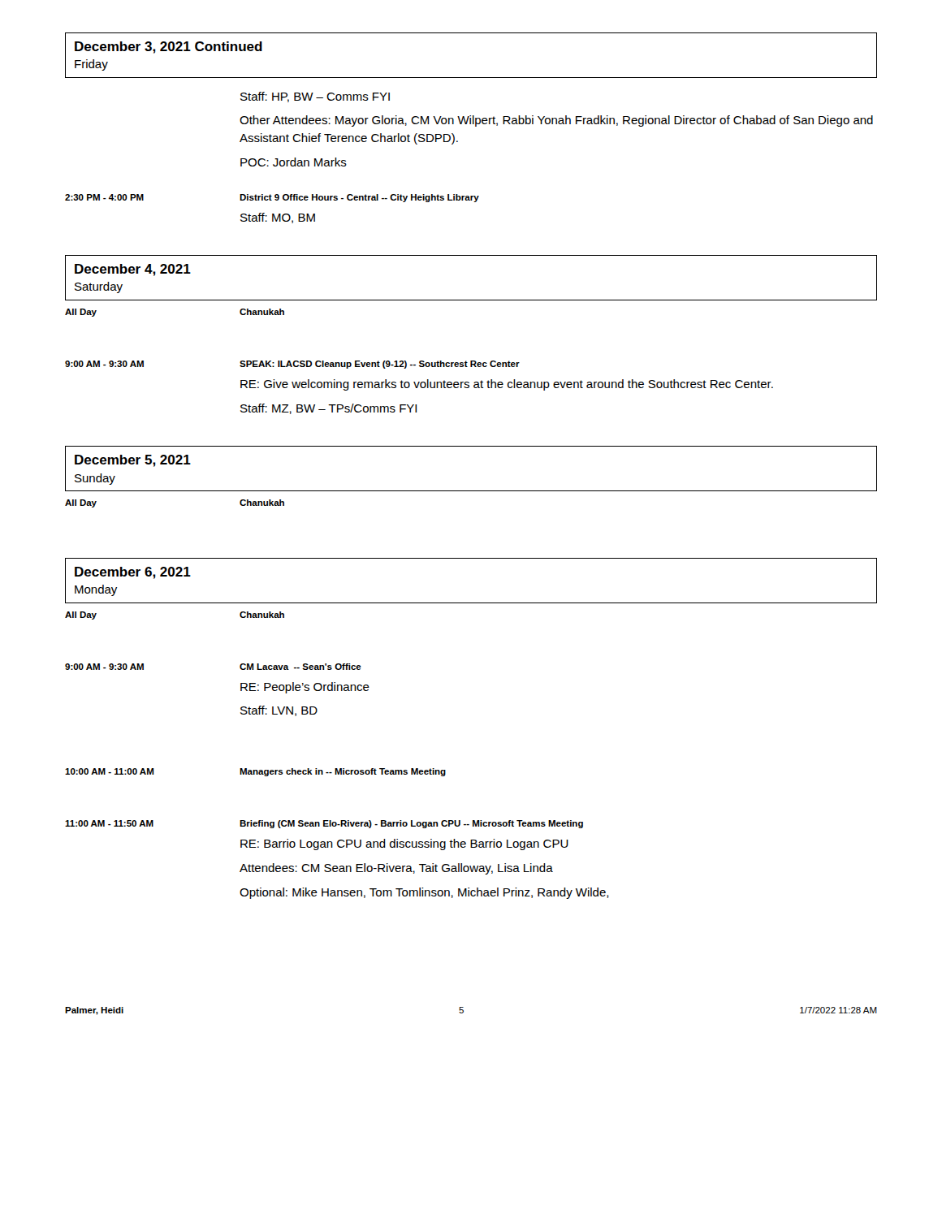December 3, 2021 Continued
Friday
| | Staff: HP, BW – Comms FYI Other Attendees: Mayor Gloria, CM Von Wilpert, Rabbi Yonah Fradkin, Regional Director of Chabad of San Diego and Assistant Chief Terence Charlot (SDPD). POC: Jordan Marks |
| 2:30 PM - 4:00 PM | District 9 Office Hours - Central -- City Heights Library Staff: MO, BM |
December 4, 2021
Saturday
| All Day | Chanukah |
| 9:00 AM - 9:30 AM | SPEAK: ILACSD Cleanup Event (9-12) -- Southcrest Rec Center RE: Give welcoming remarks to volunteers at the cleanup event around the Southcrest Rec Center. Staff: MZ, BW – TPs/Comms FYI |
December 5, 2021
Sunday
| All Day | Chanukah |
December 6, 2021
Monday
| All Day | Chanukah |
| 9:00 AM - 9:30 AM | CM Lacava -- Sean's Office RE: People’s Ordinance Staff: LVN, BD |
| 10:00 AM - 11:00 AM | Managers check in -- Microsoft Teams Meeting |
| 11:00 AM - 11:50 AM | Briefing (CM Sean Elo-Rivera) - Barrio Logan CPU -- Microsoft Teams Meeting RE: Barrio Logan CPU and discussing the Barrio Logan CPU Attendees: CM Sean Elo-Rivera, Tait Galloway, Lisa Linda Optional: Mike Hansen, Tom Tomlinson, Michael Prinz, Randy Wilde, |
Palmer, Heidi
5
1/7/2022 11:28 AM